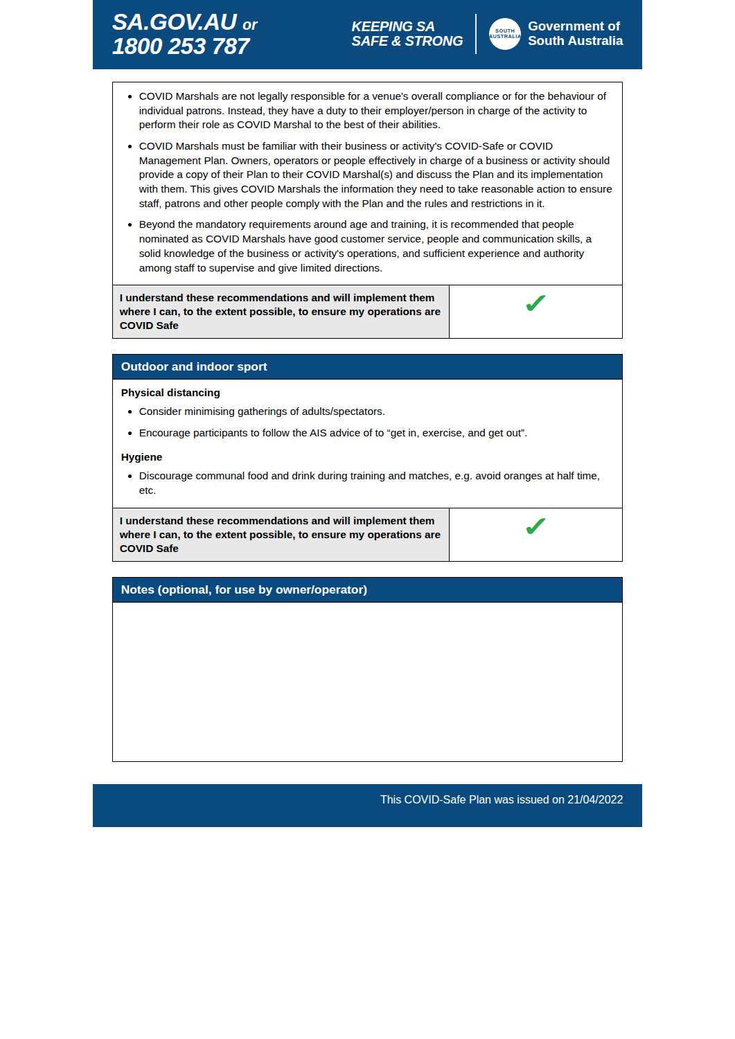SA.GOV.AU or
1800 253 787
KEEPING SA
SAFE & STRONG
SOUTH
AUSTRALIA
Government of
South Australia
| COVID Marshals are not legally responsible for a venue's overall compliance or for the behaviour of individual patrons. Instead, they have a duty to their employer/person in charge of the activity to perform their role as COVID Marshal to the best of their abilities. COVID Marshals must be familiar with their business or activity's COVID-Safe or COVID Management Plan. Owners, operators or people effectively in charge of a business or activity should provide a copy of their Plan to their COVID Marshal(s) and discuss the Plan and its implementation with them. This gives COVID Marshals the information they need to take reasonable action to ensure staff, patrons and other people comply with the Plan and the rules and restrictions in it. Beyond the mandatory requirements around age and training, it is recommended that people nominated as COVID Marshals have good customer service, people and communication skills, a solid knowledge of the business or activity's operations, and sufficient experience and authority among staff to supervise and give limited directions. |
| I understand these recommendations and will implement them where I can, to the extent possible, to ensure my operations are COVID Safe | ✓ |
| Outdoor and indoor sport |
| Physical distancing Consider minimising gatherings of adults/spectators. Encourage participants to follow the AIS advice of to “get in, exercise, and get out”. Hygiene Discourage communal food and drink during training and matches, e.g. avoid oranges at half time, etc. |
| I understand these recommendations and will implement them where I can, to the extent possible, to ensure my operations are COVID Safe | ✓ |
| Notes (optional, for use by owner/operator) |
This COVID-Safe Plan was issued on 21/04/2022